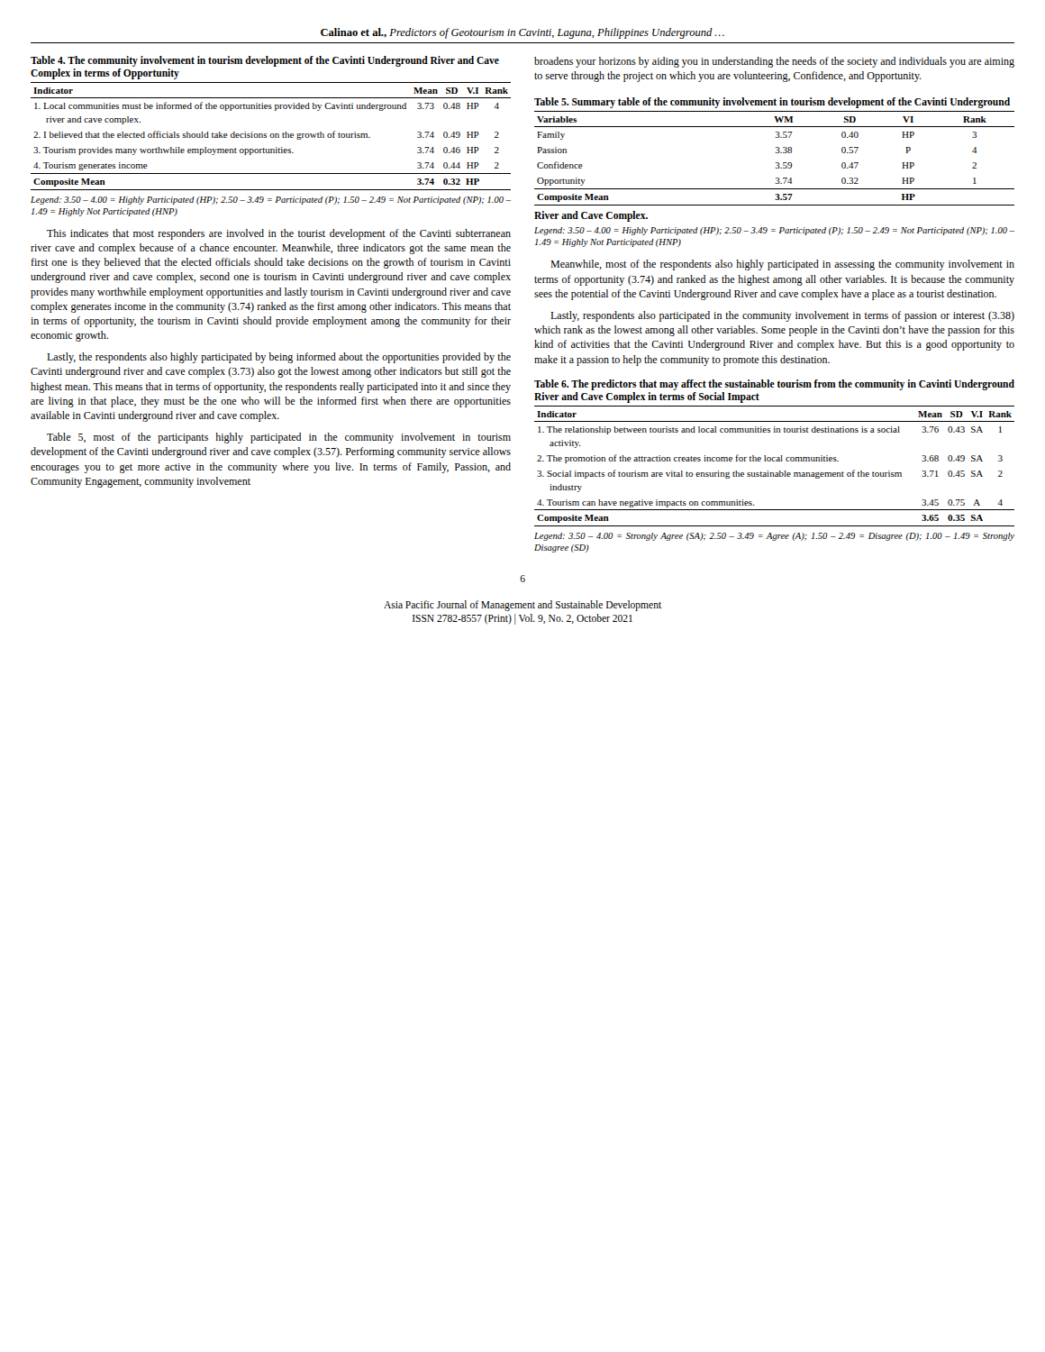Calinao et al., Predictors of Geotourism in Cavinti, Laguna, Philippines Underground …
Table 4. The community involvement in tourism development of the Cavinti Underground River and Cave Complex in terms of Opportunity
| Indicator | Mean | SD | V.I | Rank |
| --- | --- | --- | --- | --- |
| 1. Local communities must be informed of the opportunities provided by Cavinti underground river and cave complex. | 3.73 | 0.48 | HP | 4 |
| 2. I believed that the elected officials should take decisions on the growth of tourism. | 3.74 | 0.49 | HP | 2 |
| 3. Tourism provides many worthwhile employment opportunities. | 3.74 | 0.46 | HP | 2 |
| 4. Tourism generates income | 3.74 | 0.44 | HP | 2 |
| Composite Mean | 3.74 | 0.32 | HP | |
Legend: 3.50 – 4.00 = Highly Participated (HP); 2.50 – 3.49 = Participated (P); 1.50 – 2.49 = Not Participated (NP); 1.00 – 1.49 = Highly Not Participated (HNP)
This indicates that most responders are involved in the tourist development of the Cavinti subterranean river cave and complex because of a chance encounter. Meanwhile, three indicators got the same mean the first one is they believed that the elected officials should take decisions on the growth of tourism in Cavinti underground river and cave complex, second one is tourism in Cavinti underground river and cave complex provides many worthwhile employment opportunities and lastly tourism in Cavinti underground river and cave complex generates income in the community (3.74) ranked as the first among other indicators. This means that in terms of opportunity, the tourism in Cavinti should provide employment among the community for their economic growth.
Lastly, the respondents also highly participated by being informed about the opportunities provided by the Cavinti underground river and cave complex (3.73) also got the lowest among other indicators but still got the highest mean. This means that in terms of opportunity, the respondents really participated into it and since they are living in that place, they must be the one who will be the informed first when there are opportunities available in Cavinti underground river and cave complex.
Table 5, most of the participants highly participated in the community involvement in tourism development of the Cavinti underground river and cave complex (3.57). Performing community service allows encourages you to get more active in the community where you live. In terms of Family, Passion, and Community Engagement, community involvement
broadens your horizons by aiding you in understanding the needs of the society and individuals you are aiming to serve through the project on which you are volunteering, Confidence, and Opportunity.
Table 5. Summary table of the community involvement in tourism development of the Cavinti Underground
| Variables | WM | SD | VI | Rank |
| --- | --- | --- | --- | --- |
| Family | 3.57 | 0.40 | HP | 3 |
| Passion | 3.38 | 0.57 | P | 4 |
| Confidence | 3.59 | 0.47 | HP | 2 |
| Opportunity | 3.74 | 0.32 | HP | 1 |
| Composite Mean | 3.57 | | HP | |
River and Cave Complex.
Legend: 3.50 – 4.00 = Highly Participated (HP); 2.50 – 3.49 = Participated (P); 1.50 – 2.49 = Not Participated (NP); 1.00 – 1.49 = Highly Not Participated (HNP)
Meanwhile, most of the respondents also highly participated in assessing the community involvement in terms of opportunity (3.74) and ranked as the highest among all other variables. It is because the community sees the potential of the Cavinti Underground River and cave complex have a place as a tourist destination.
Lastly, respondents also participated in the community involvement in terms of passion or interest (3.38) which rank as the lowest among all other variables. Some people in the Cavinti don’t have the passion for this kind of activities that the Cavinti Underground River and complex have. But this is a good opportunity to make it a passion to help the community to promote this destination.
Table 6. The predictors that may affect the sustainable tourism from the community in Cavinti Underground River and Cave Complex in terms of Social Impact
| Indicator | Mean | SD | V.I | Rank |
| --- | --- | --- | --- | --- |
| 1. The relationship between tourists and local communities in tourist destinations is a social activity. | 3.76 | 0.43 | SA | 1 |
| 2. The promotion of the attraction creates income for the local communities. | 3.68 | 0.49 | SA | 3 |
| 3. Social impacts of tourism are vital to ensuring the sustainable management of the tourism industry | 3.71 | 0.45 | SA | 2 |
| 4. Tourism can have negative impacts on communities. | 3.45 | 0.75 | A | 4 |
| Composite Mean | 3.65 | 0.35 | SA | |
Legend: 3.50 – 4.00 = Strongly Agree (SA); 2.50 – 3.49 = Agree (A); 1.50 – 2.49 = Disagree (D); 1.00 – 1.49 = Strongly Disagree (SD)
6
Asia Pacific Journal of Management and Sustainable Development
ISSN 2782-8557 (Print) | Vol. 9, No. 2, October 2021